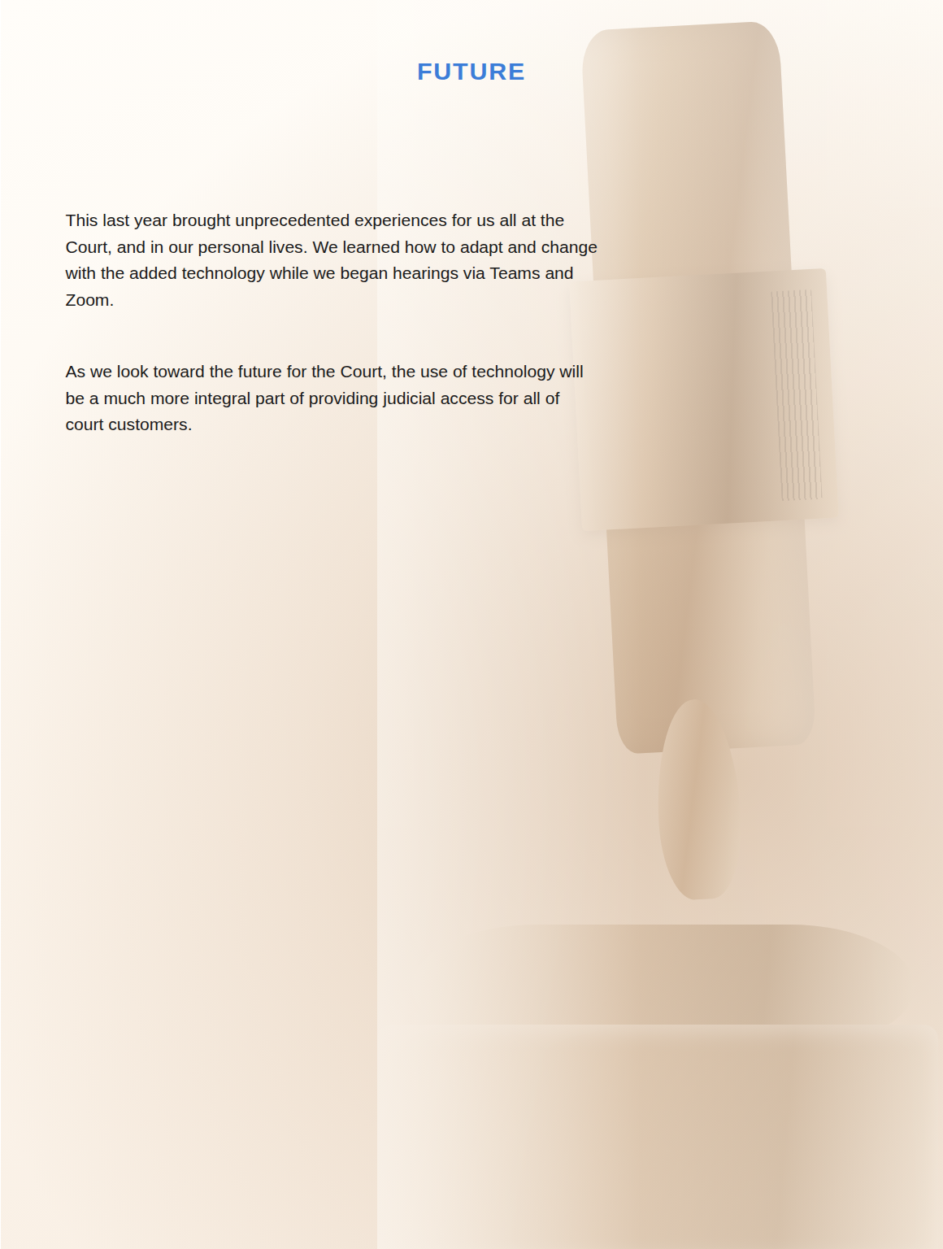FUTURE
This last year brought unprecedented experiences for us all at the Court, and in our personal lives. We learned how to adapt and change with the added technology while we began hearings via Teams and Zoom.
As we look toward the future for the Court, the use of technology will be a much more integral part of providing judicial access for all of court customers.